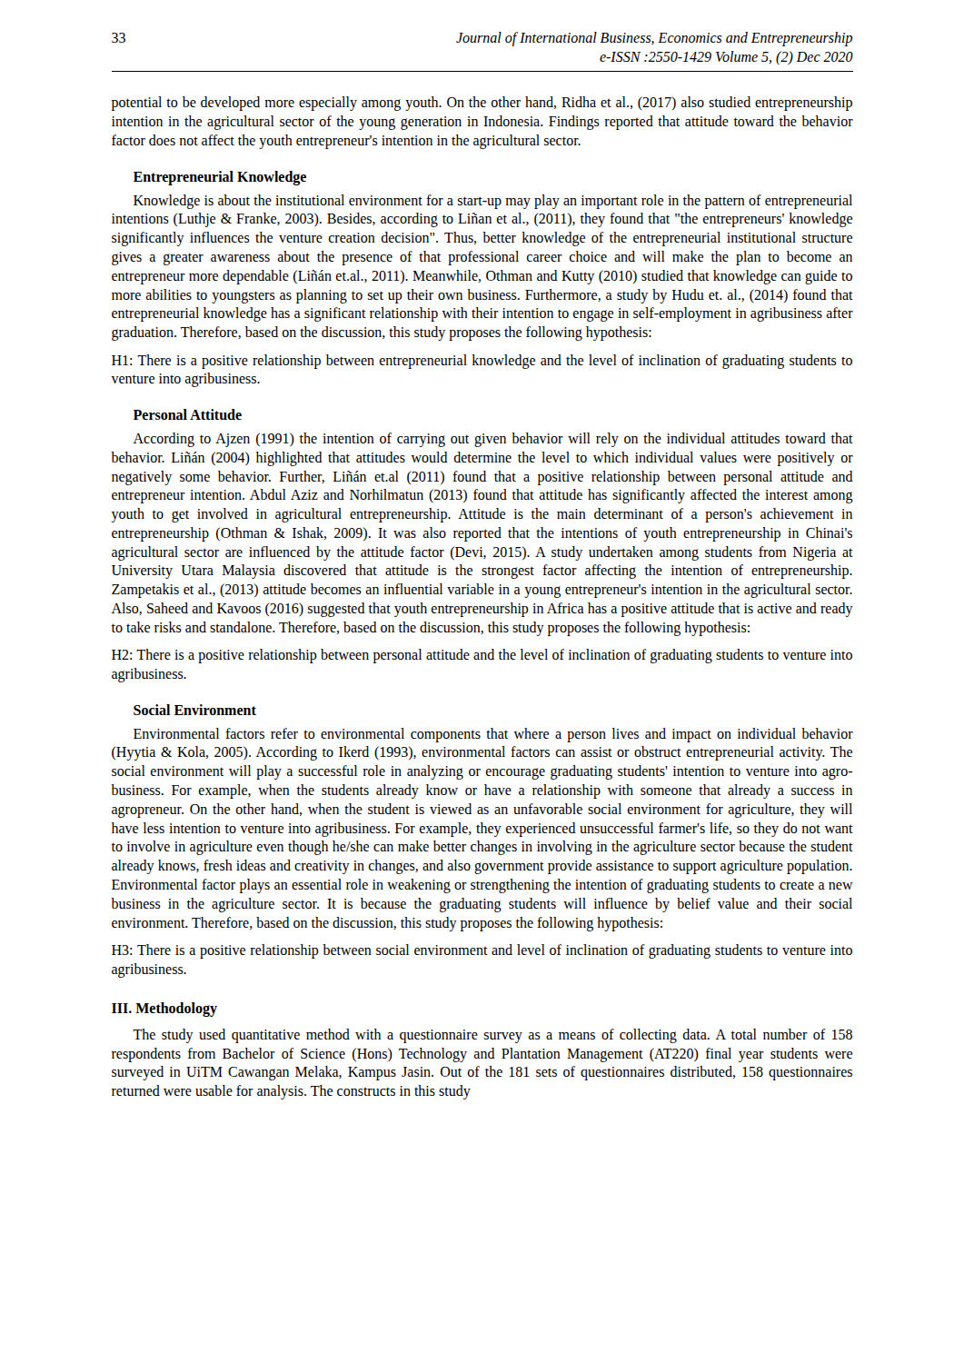33
Journal of International Business, Economics and Entrepreneurship
e-ISSN :2550-1429 Volume 5, (2) Dec 2020
potential to be developed more especially among youth. On the other hand, Ridha et al., (2017) also studied entrepreneurship intention in the agricultural sector of the young generation in Indonesia. Findings reported that attitude toward the behavior factor does not affect the youth entrepreneur's intention in the agricultural sector.
Entrepreneurial Knowledge
Knowledge is about the institutional environment for a start-up may play an important role in the pattern of entrepreneurial intentions (Luthje & Franke, 2003). Besides, according to Liñan et al., (2011), they found that "the entrepreneurs' knowledge significantly influences the venture creation decision". Thus, better knowledge of the entrepreneurial institutional structure gives a greater awareness about the presence of that professional career choice and will make the plan to become an entrepreneur more dependable (Liñán et.al., 2011). Meanwhile, Othman and Kutty (2010) studied that knowledge can guide to more abilities to youngsters as planning to set up their own business. Furthermore, a study by Hudu et. al., (2014) found that entrepreneurial knowledge has a significant relationship with their intention to engage in self-employment in agribusiness after graduation. Therefore, based on the discussion, this study proposes the following hypothesis:
H1: There is a positive relationship between entrepreneurial knowledge and the level of inclination of graduating students to venture into agribusiness.
Personal Attitude
According to Ajzen (1991) the intention of carrying out given behavior will rely on the individual attitudes toward that behavior. Liñán (2004) highlighted that attitudes would determine the level to which individual values were positively or negatively some behavior. Further, Liñán et.al (2011) found that a positive relationship between personal attitude and entrepreneur intention. Abdul Aziz and Norhilmatun (2013) found that attitude has significantly affected the interest among youth to get involved in agricultural entrepreneurship. Attitude is the main determinant of a person's achievement in entrepreneurship (Othman & Ishak, 2009). It was also reported that the intentions of youth entrepreneurship in Chinai's agricultural sector are influenced by the attitude factor (Devi, 2015). A study undertaken among students from Nigeria at University Utara Malaysia discovered that attitude is the strongest factor affecting the intention of entrepreneurship. Zampetakis et al., (2013) attitude becomes an influential variable in a young entrepreneur's intention in the agricultural sector. Also, Saheed and Kavoos (2016) suggested that youth entrepreneurship in Africa has a positive attitude that is active and ready to take risks and standalone. Therefore, based on the discussion, this study proposes the following hypothesis:
H2: There is a positive relationship between personal attitude and the level of inclination of graduating students to venture into agribusiness.
Social Environment
Environmental factors refer to environmental components that where a person lives and impact on individual behavior (Hyytia & Kola, 2005). According to Ikerd (1993), environmental factors can assist or obstruct entrepreneurial activity. The social environment will play a successful role in analyzing or encourage graduating students' intention to venture into agro-business. For example, when the students already know or have a relationship with someone that already a success in agropreneur. On the other hand, when the student is viewed as an unfavorable social environment for agriculture, they will have less intention to venture into agribusiness. For example, they experienced unsuccessful farmer's life, so they do not want to involve in agriculture even though he/she can make better changes in involving in the agriculture sector because the student already knows, fresh ideas and creativity in changes, and also government provide assistance to support agriculture population. Environmental factor plays an essential role in weakening or strengthening the intention of graduating students to create a new business in the agriculture sector. It is because the graduating students will influence by belief value and their social environment. Therefore, based on the discussion, this study proposes the following hypothesis:
H3: There is a positive relationship between social environment and level of inclination of graduating students to venture into agribusiness.
III. Methodology
The study used quantitative method with a questionnaire survey as a means of collecting data. A total number of 158 respondents from Bachelor of Science (Hons) Technology and Plantation Management (AT220) final year students were surveyed in UiTM Cawangan Melaka, Kampus Jasin. Out of the 181 sets of questionnaires distributed, 158 questionnaires returned were usable for analysis. The constructs in this study